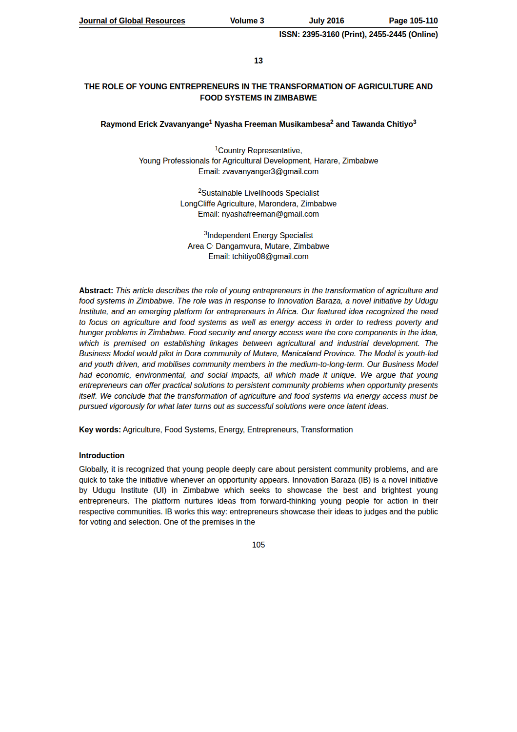Journal of Global Resources Volume 3 July 2016 Page 105-110
ISSN: 2395-3160 (Print), 2455-2445 (Online)
13
The Role of Young Entrepreneurs in the Transformation of Agriculture and Food Systems in Zimbabwe
Raymond Erick Zvavanyange1 Nyasha Freeman Musikambesa2 and Tawanda Chitiyo3
1Country Representative,
Young Professionals for Agricultural Development, Harare, Zimbabwe
Email: zvavanyanger3@gmail.com
2Sustainable Livelihoods Specialist
LongCliffe Agriculture, Marondera, Zimbabwe
Email: nyashafreeman@gmail.com
3Independent Energy Specialist
Area C, Dangamvura, Mutare, Zimbabwe
Email: tchitiyo08@gmail.com
Abstract: This article describes the role of young entrepreneurs in the transformation of agriculture and food systems in Zimbabwe. The role was in response to Innovation Baraza, a novel initiative by Udugu Institute, and an emerging platform for entrepreneurs in Africa. Our featured idea recognized the need to focus on agriculture and food systems as well as energy access in order to redress poverty and hunger problems in Zimbabwe. Food security and energy access were the core components in the idea, which is premised on establishing linkages between agricultural and industrial development. The Business Model would pilot in Dora community of Mutare, Manicaland Province. The Model is youth-led and youth driven, and mobilises community members in the medium-to-long-term. Our Business Model had economic, environmental, and social impacts, all which made it unique. We argue that young entrepreneurs can offer practical solutions to persistent community problems when opportunity presents itself. We conclude that the transformation of agriculture and food systems via energy access must be pursued vigorously for what later turns out as successful solutions were once latent ideas.
Key words: Agriculture, Food Systems, Energy, Entrepreneurs, Transformation
Introduction
Globally, it is recognized that young people deeply care about persistent community problems, and are quick to take the initiative whenever an opportunity appears. Innovation Baraza (IB) is a novel initiative by Udugu Institute (UI) in Zimbabwe which seeks to showcase the best and brightest young entrepreneurs. The platform nurtures ideas from forward-thinking young people for action in their respective communities. IB works this way: entrepreneurs showcase their ideas to judges and the public for voting and selection. One of the premises in the
105